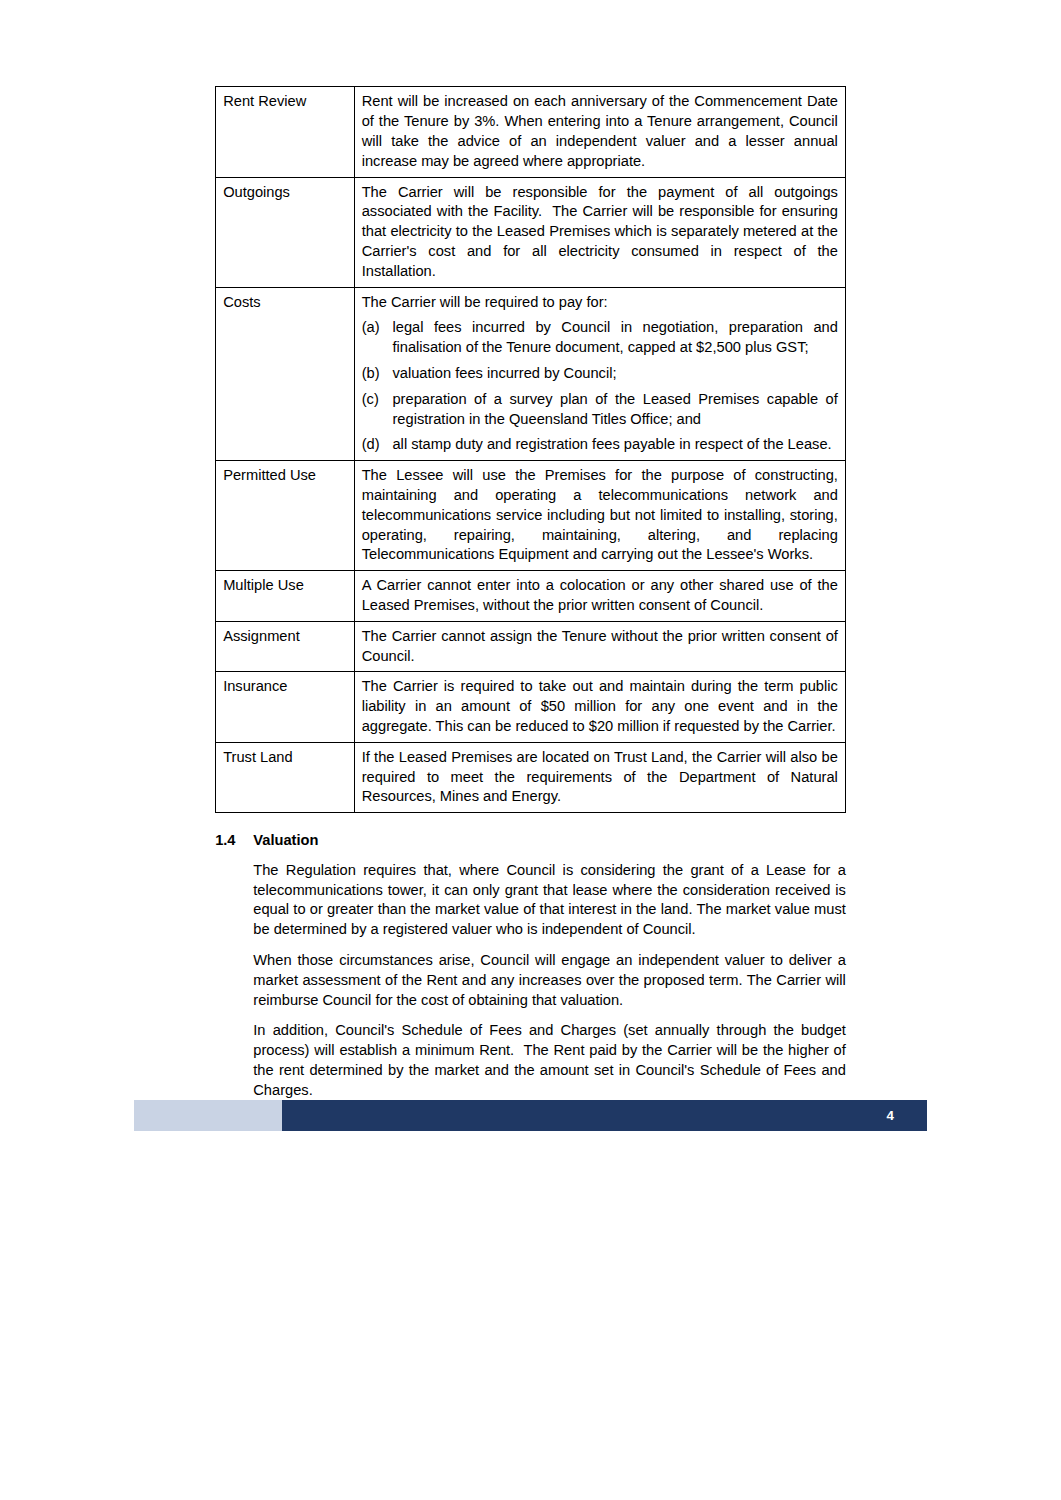| Rent Review | Rent will be increased on each anniversary of the Commencement Date of the Tenure by 3%. When entering into a Tenure arrangement, Council will take the advice of an independent valuer and a lesser annual increase may be agreed where appropriate. |
| Outgoings | The Carrier will be responsible for the payment of all outgoings associated with the Facility. The Carrier will be responsible for ensuring that electricity to the Leased Premises which is separately metered at the Carrier's cost and for all electricity consumed in respect of the Installation. |
| Costs | The Carrier will be required to pay for: (a) legal fees incurred by Council in negotiation, preparation and finalisation of the Tenure document, capped at $2,500 plus GST; (b) valuation fees incurred by Council; (c) preparation of a survey plan of the Leased Premises capable of registration in the Queensland Titles Office; and (d) all stamp duty and registration fees payable in respect of the Lease. |
| Permitted Use | The Lessee will use the Premises for the purpose of constructing, maintaining and operating a telecommunications network and telecommunications service including but not limited to installing, storing, operating, repairing, maintaining, altering, and replacing Telecommunications Equipment and carrying out the Lessee's Works. |
| Multiple Use | A Carrier cannot enter into a colocation or any other shared use of the Leased Premises, without the prior written consent of Council. |
| Assignment | The Carrier cannot assign the Tenure without the prior written consent of Council. |
| Insurance | The Carrier is required to take out and maintain during the term public liability in an amount of $50 million for any one event and in the aggregate. This can be reduced to $20 million if requested by the Carrier. |
| Trust Land | If the Leased Premises are located on Trust Land, the Carrier will also be required to meet the requirements of the Department of Natural Resources, Mines and Energy. |
1.4 Valuation
The Regulation requires that, where Council is considering the grant of a Lease for a telecommunications tower, it can only grant that lease where the consideration received is equal to or greater than the market value of that interest in the land. The market value must be determined by a registered valuer who is independent of Council.
When those circumstances arise, Council will engage an independent valuer to deliver a market assessment of the Rent and any increases over the proposed term. The Carrier will reimburse Council for the cost of obtaining that valuation.
In addition, Council's Schedule of Fees and Charges (set annually through the budget process) will establish a minimum Rent. The Rent paid by the Carrier will be the higher of the rent determined by the market and the amount set in Council's Schedule of Fees and Charges.
4